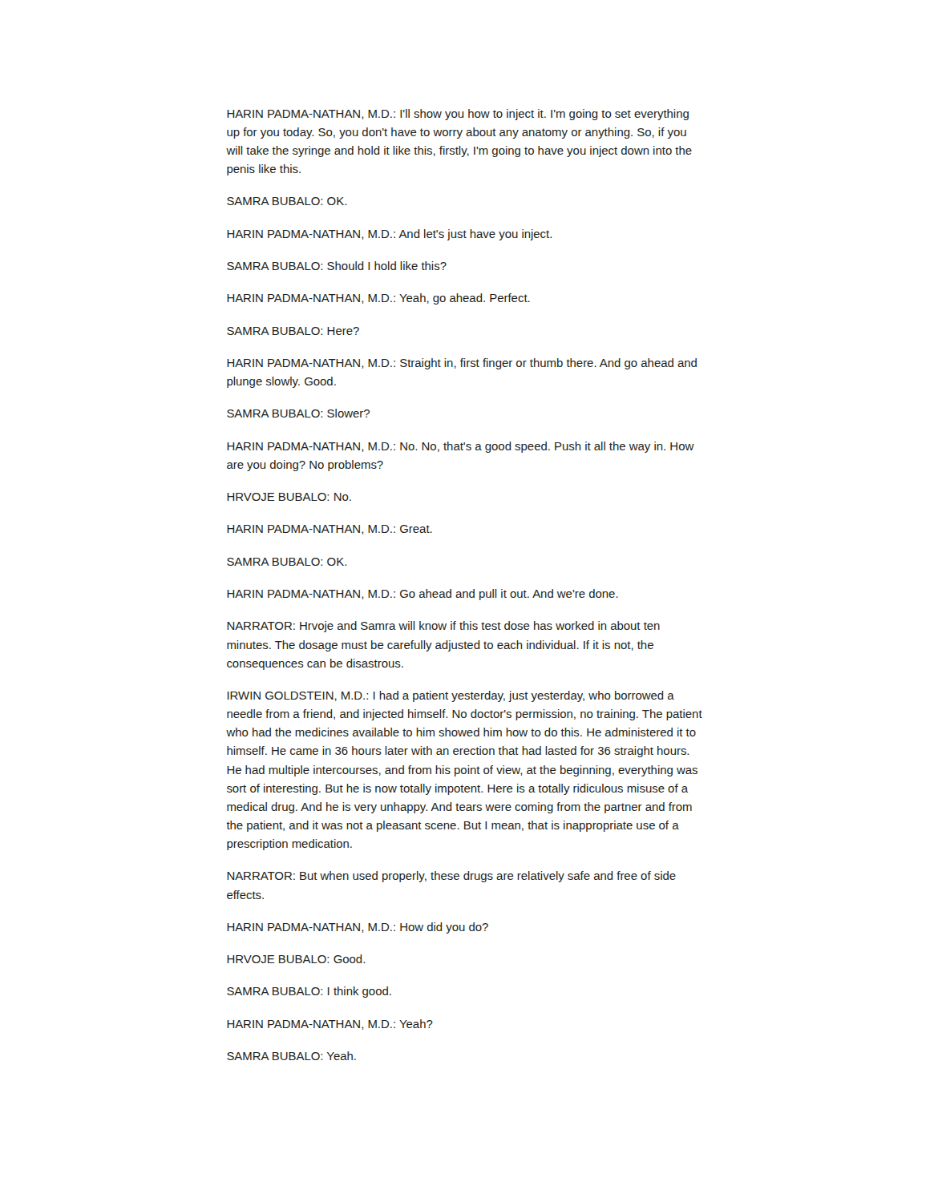HARIN PADMA-NATHAN, M.D.: I'll show you how to inject it. I'm going to set everything up for you today. So, you don't have to worry about any anatomy or anything. So, if you will take the syringe and hold it like this, firstly, I'm going to have you inject down into the penis like this.
SAMRA BUBALO: OK.
HARIN PADMA-NATHAN, M.D.: And let's just have you inject.
SAMRA BUBALO: Should I hold like this?
HARIN PADMA-NATHAN, M.D.: Yeah, go ahead. Perfect.
SAMRA BUBALO: Here?
HARIN PADMA-NATHAN, M.D.: Straight in, first finger or thumb there. And go ahead and plunge slowly. Good.
SAMRA BUBALO: Slower?
HARIN PADMA-NATHAN, M.D.: No. No, that's a good speed. Push it all the way in. How are you doing? No problems?
HRVOJE BUBALO: No.
HARIN PADMA-NATHAN, M.D.: Great.
SAMRA BUBALO: OK.
HARIN PADMA-NATHAN, M.D.: Go ahead and pull it out. And we're done.
NARRATOR: Hrvoje and Samra will know if this test dose has worked in about ten minutes. The dosage must be carefully adjusted to each individual. If it is not, the consequences can be disastrous.
IRWIN GOLDSTEIN, M.D.: I had a patient yesterday, just yesterday, who borrowed a needle from a friend, and injected himself. No doctor's permission, no training. The patient who had the medicines available to him showed him how to do this. He administered it to himself. He came in 36 hours later with an erection that had lasted for 36 straight hours. He had multiple intercourses, and from his point of view, at the beginning, everything was sort of interesting. But he is now totally impotent. Here is a totally ridiculous misuse of a medical drug. And he is very unhappy. And tears were coming from the partner and from the patient, and it was not a pleasant scene. But I mean, that is inappropriate use of a prescription medication.
NARRATOR: But when used properly, these drugs are relatively safe and free of side effects.
HARIN PADMA-NATHAN, M.D.: How did you do?
HRVOJE BUBALO: Good.
SAMRA BUBALO: I think good.
HARIN PADMA-NATHAN, M.D.: Yeah?
SAMRA BUBALO: Yeah.